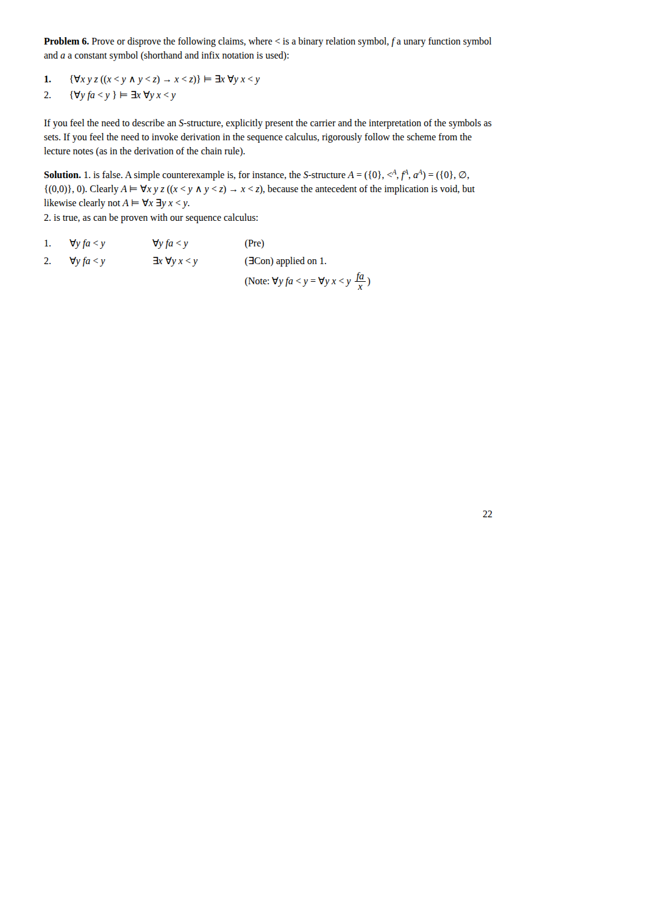Problem 6. Prove or disprove the following claims, where < is a binary relation symbol, f a unary function symbol and a a constant symbol (shorthand and infix notation is used):
1.
{∀x y z ((x < y ∧ y < z) → x < z)} ⊨ ∃x ∀y x < y
2.
{∀y fa < y } ⊨ ∃x ∀y x < y
If you feel the need to describe an S-structure, explicitly present the carrier and the interpretation of the symbols as sets. If you feel the need to invoke derivation in the sequence calculus, rigorously follow the scheme from the lecture notes (as in the derivation of the chain rule).
Solution. 1. is false. A simple counterexample is, for instance, the S-structure A = ({0}, <A, fA, aA) = ({0}, ∅, {(0,0)}, 0). Clearly A ⊨ ∀x y z ((x < y ∧ y < z) → x < z), because the antecedent of the implication is void, but likewise clearly not A ⊨ ∀x ∃y x < y.
2. is true, as can be proven with our sequence calculus:
1.
∀y fa < y
∀y fa < y
(Pre)
2.
∀y fa < y
∃x ∀y x < y
(∃Con) applied on 1.
(Note: ∀y fa < y = ∀y x < y fa x)
22